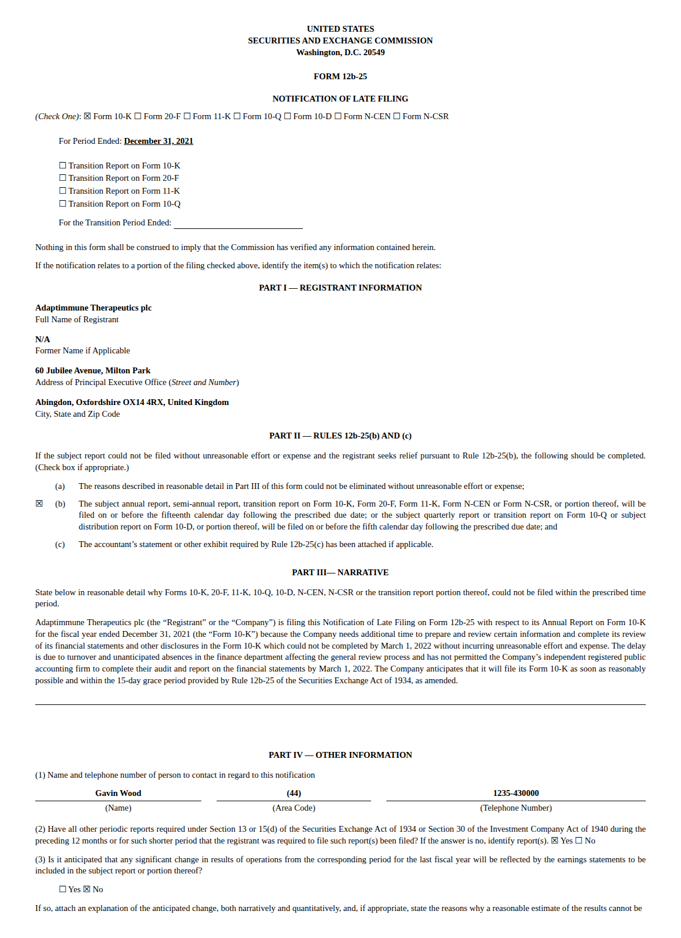UNITED STATES
SECURITIES AND EXCHANGE COMMISSION
Washington, D.C. 20549
FORM 12b-25
NOTIFICATION OF LATE FILING
(Check One): ☒ Form 10-K ☐ Form 20-F ☐ Form 11-K ☐ Form 10-Q ☐ Form 10-D ☐ Form N-CEN ☐ Form N-CSR
For Period Ended: December 31, 2021
☐ Transition Report on Form 10-K
☐ Transition Report on Form 20-F
☐ Transition Report on Form 11-K
☐ Transition Report on Form 10-Q
For the Transition Period Ended:
Nothing in this form shall be construed to imply that the Commission has verified any information contained herein.
If the notification relates to a portion of the filing checked above, identify the item(s) to which the notification relates:
PART I — REGISTRANT INFORMATION
Adaptimmune Therapeutics plc
Full Name of Registrant
N/A
Former Name if Applicable
60 Jubilee Avenue, Milton Park
Address of Principal Executive Office (Street and Number)
Abingdon, Oxfordshire OX14 4RX, United Kingdom
City, State and Zip Code
PART II — RULES 12b-25(b) AND (c)
If the subject report could not be filed without unreasonable effort or expense and the registrant seeks relief pursuant to Rule 12b-25(b), the following should be completed. (Check box if appropriate.)
| | (a) | The reasons described in reasonable detail in Part III of this form could not be eliminated without unreasonable effort or expense; |
| ☒ | (b) | The subject annual report, semi-annual report, transition report on Form 10-K, Form 20-F, Form 11-K, Form N-CEN or Form N-CSR, or portion thereof, will be filed on or before the fifteenth calendar day following the prescribed due date; or the subject quarterly report or transition report on Form 10-Q or subject distribution report on Form 10-D, or portion thereof, will be filed on or before the fifth calendar day following the prescribed due date; and |
| | (c) | The accountant’s statement or other exhibit required by Rule 12b-25(c) has been attached if applicable. |
PART III— NARRATIVE
State below in reasonable detail why Forms 10-K, 20-F, 11-K, 10-Q, 10-D, N-CEN, N-CSR or the transition report portion thereof, could not be filed within the prescribed time period.
Adaptimmune Therapeutics plc (the “Registrant” or the “Company”) is filing this Notification of Late Filing on Form 12b-25 with respect to its Annual Report on Form 10-K for the fiscal year ended December 31, 2021 (the “Form 10-K”) because the Company needs additional time to prepare and review certain information and complete its review of its financial statements and other disclosures in the Form 10-K which could not be completed by March 1, 2022 without incurring unreasonable effort and expense. The delay is due to turnover and unanticipated absences in the finance department affecting the general review process and has not permitted the Company’s independent registered public accounting firm to complete their audit and report on the financial statements by March 1, 2022. The Company anticipates that it will file its Form 10-K as soon as reasonably possible and within the 15-day grace period provided by Rule 12b-25 of the Securities Exchange Act of 1934, as amended.
PART IV — OTHER INFORMATION
(1) Name and telephone number of person to contact in regard to this notification
| Gavin Wood | | (44) | | 1235-430000 |
| (Name) | | (Area Code) | | (Telephone Number) |
(2) Have all other periodic reports required under Section 13 or 15(d) of the Securities Exchange Act of 1934 or Section 30 of the Investment Company Act of 1940 during the preceding 12 months or for such shorter period that the registrant was required to file such report(s) been filed? If the answer is no, identify report(s). ☒ Yes ☐ No
(3) Is it anticipated that any significant change in results of operations from the corresponding period for the last fiscal year will be reflected by the earnings statements to be included in the subject report or portion thereof?
☐ Yes ☒ No
If so, attach an explanation of the anticipated change, both narratively and quantitatively, and, if appropriate, state the reasons why a reasonable estimate of the results cannot be